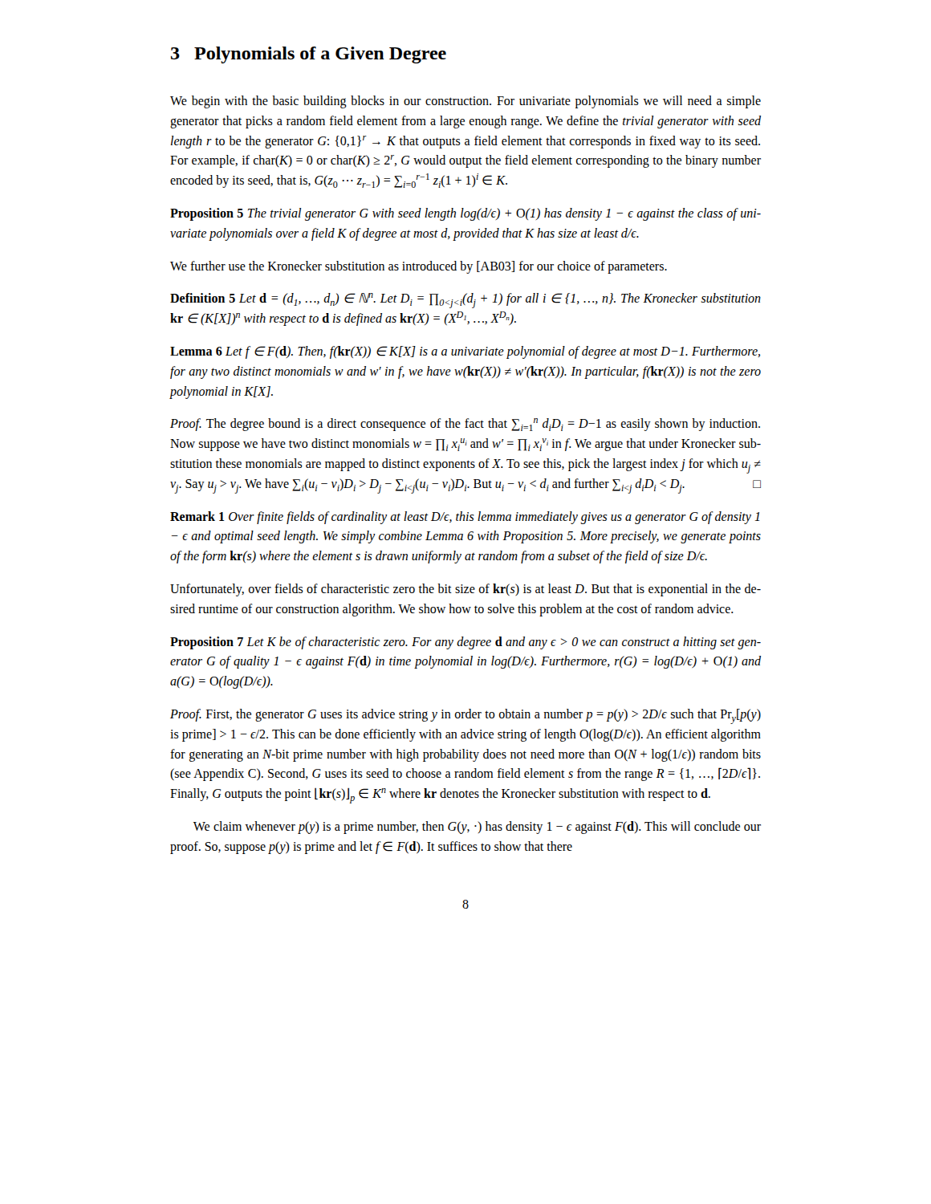3 Polynomials of a Given Degree
We begin with the basic building blocks in our construction. For univariate polynomials we will need a simple generator that picks a random field element from a large enough range. We define the trivial generator with seed length r to be the generator G: {0,1}r → K that outputs a field element that corresponds in fixed way to its seed. For example, if char(K) = 0 or char(K) ≥ 2r, G would output the field element corresponding to the binary number encoded by its seed, that is, G(z0 ⋯ zr−1) = ∑i=0r−1 zi(1 + 1)i ∈ K.
Proposition 5 The trivial generator G with seed length log(d/ϵ) + O(1) has density 1 − ϵ against the class of univariate polynomials over a field K of degree at most d, provided that K has size at least d/ϵ.
We further use the Kronecker substitution as introduced by [AB03] for our choice of parameters.
Definition 5 Let d = (d1, …, dn) ∈ ℕn. Let Di = ∏0<j<i(dj + 1) for all i ∈ {1, …, n}. The Kronecker substitution kr ∈ (K[X])n with respect to d is defined as kr(X) = (XD1, …, XDn).
Lemma 6 Let f ∈ F(d). Then, f(kr(X)) ∈ K[X] is a a univariate polynomial of degree at most D−1. Furthermore, for any two distinct monomials w and w′ in f, we have w(kr(X)) ≠ w′(kr(X)). In particular, f(kr(X)) is not the zero polynomial in K[X].
Proof. The degree bound is a direct consequence of the fact that ∑i=1n diDi = D−1 as easily shown by induction. Now suppose we have two distinct monomials w = ∏i xiui and w′ = ∏i xivi in f. We argue that under Kronecker substitution these monomials are mapped to distinct exponents of X. To see this, pick the largest index j for which uj ≠ vj. Say uj > vj. We have ∑i(ui − vi)Di > Dj − ∑i<j(ui − vi)Di. But ui − vi < di and further ∑i<j diDi < Dj. □
Remark 1 Over finite fields of cardinality at least D/ϵ, this lemma immediately gives us a generator G of density 1 − ϵ and optimal seed length. We simply combine Lemma 6 with Proposition 5. More precisely, we generate points of the form kr(s) where the element s is drawn uniformly at random from a subset of the field of size D/ϵ.
Unfortunately, over fields of characteristic zero the bit size of kr(s) is at least D. But that is exponential in the desired runtime of our construction algorithm. We show how to solve this problem at the cost of random advice.
Proposition 7 Let K be of characteristic zero. For any degree d and any ϵ > 0 we can construct a hitting set generator G of quality 1 − ϵ against F(d) in time polynomial in log(D/ϵ). Furthermore, r(G) = log(D/ϵ) + O(1) and a(G) = O(log(D/ϵ)).
Proof. First, the generator G uses its advice string y in order to obtain a number p = p(y) > 2D/ϵ such that Pry[p(y) is prime] > 1 − ϵ/2. This can be done efficiently with an advice string of length O(log(D/ϵ)). An efficient algorithm for generating an N-bit prime number with high probability does not need more than O(N + log(1/ϵ)) random bits (see Appendix C). Second, G uses its seed to choose a random field element s from the range R = {1, …, ⌈2D/ϵ⌉}. Finally, G outputs the point ⌊kr(s)⌋p ∈ Kn where kr denotes the Kronecker substitution with respect to d.
We claim whenever p(y) is a prime number, then G(y, ·) has density 1 − ϵ against F(d). This will conclude our proof. So, suppose p(y) is prime and let f ∈ F(d). It suffices to show that there
8